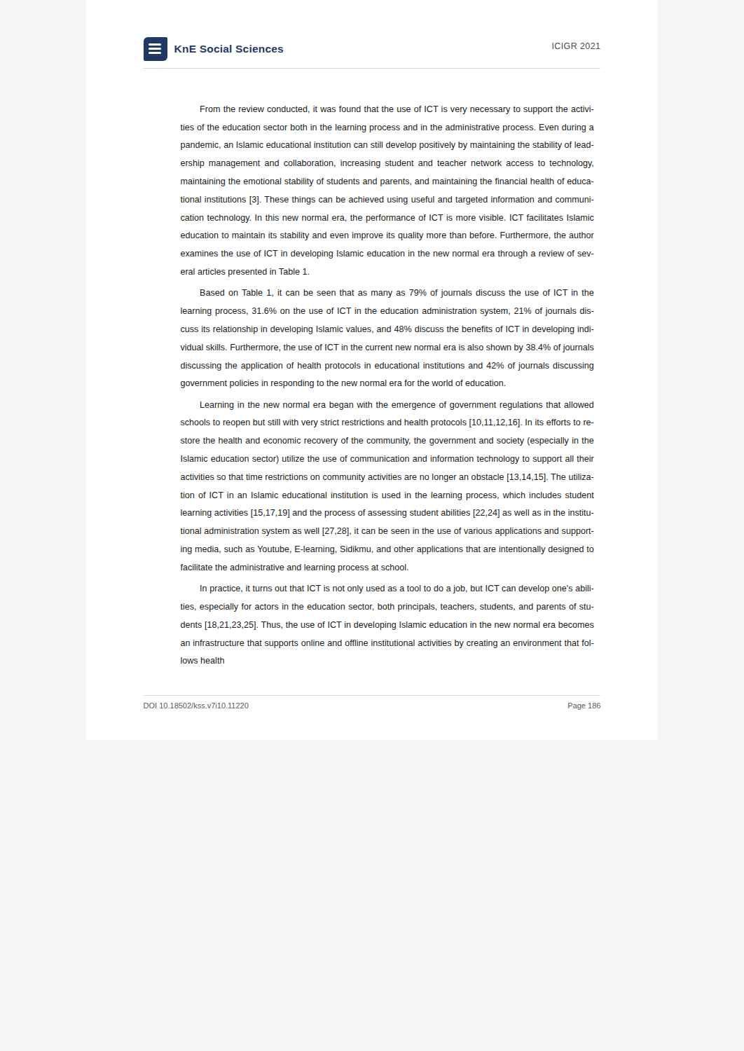KnE Social Sciences
ICIGR 2021
From the review conducted, it was found that the use of ICT is very necessary to support the activities of the education sector both in the learning process and in the administrative process. Even during a pandemic, an Islamic educational institution can still develop positively by maintaining the stability of leadership management and collaboration, increasing student and teacher network access to technology, maintaining the emotional stability of students and parents, and maintaining the financial health of educational institutions [3]. These things can be achieved using useful and targeted information and communication technology. In this new normal era, the performance of ICT is more visible. ICT facilitates Islamic education to maintain its stability and even improve its quality more than before. Furthermore, the author examines the use of ICT in developing Islamic education in the new normal era through a review of several articles presented in Table 1.
Based on Table 1, it can be seen that as many as 79% of journals discuss the use of ICT in the learning process, 31.6% on the use of ICT in the education administration system, 21% of journals discuss its relationship in developing Islamic values, and 48% discuss the benefits of ICT in developing individual skills. Furthermore, the use of ICT in the current new normal era is also shown by 38.4% of journals discussing the application of health protocols in educational institutions and 42% of journals discussing government policies in responding to the new normal era for the world of education.
Learning in the new normal era began with the emergence of government regulations that allowed schools to reopen but still with very strict restrictions and health protocols [10,11,12,16]. In its efforts to restore the health and economic recovery of the community, the government and society (especially in the Islamic education sector) utilize the use of communication and information technology to support all their activities so that time restrictions on community activities are no longer an obstacle [13,14,15]. The utilization of ICT in an Islamic educational institution is used in the learning process, which includes student learning activities [15,17,19] and the process of assessing student abilities [22,24] as well as in the institutional administration system as well [27,28], it can be seen in the use of various applications and supporting media, such as Youtube, E-learning, Sidikmu, and other applications that are intentionally designed to facilitate the administrative and learning process at school.
In practice, it turns out that ICT is not only used as a tool to do a job, but ICT can develop one's abilities, especially for actors in the education sector, both principals, teachers, students, and parents of students [18,21,23,25]. Thus, the use of ICT in developing Islamic education in the new normal era becomes an infrastructure that supports online and offline institutional activities by creating an environment that follows health
DOI 10.18502/kss.v7i10.11220
Page 186